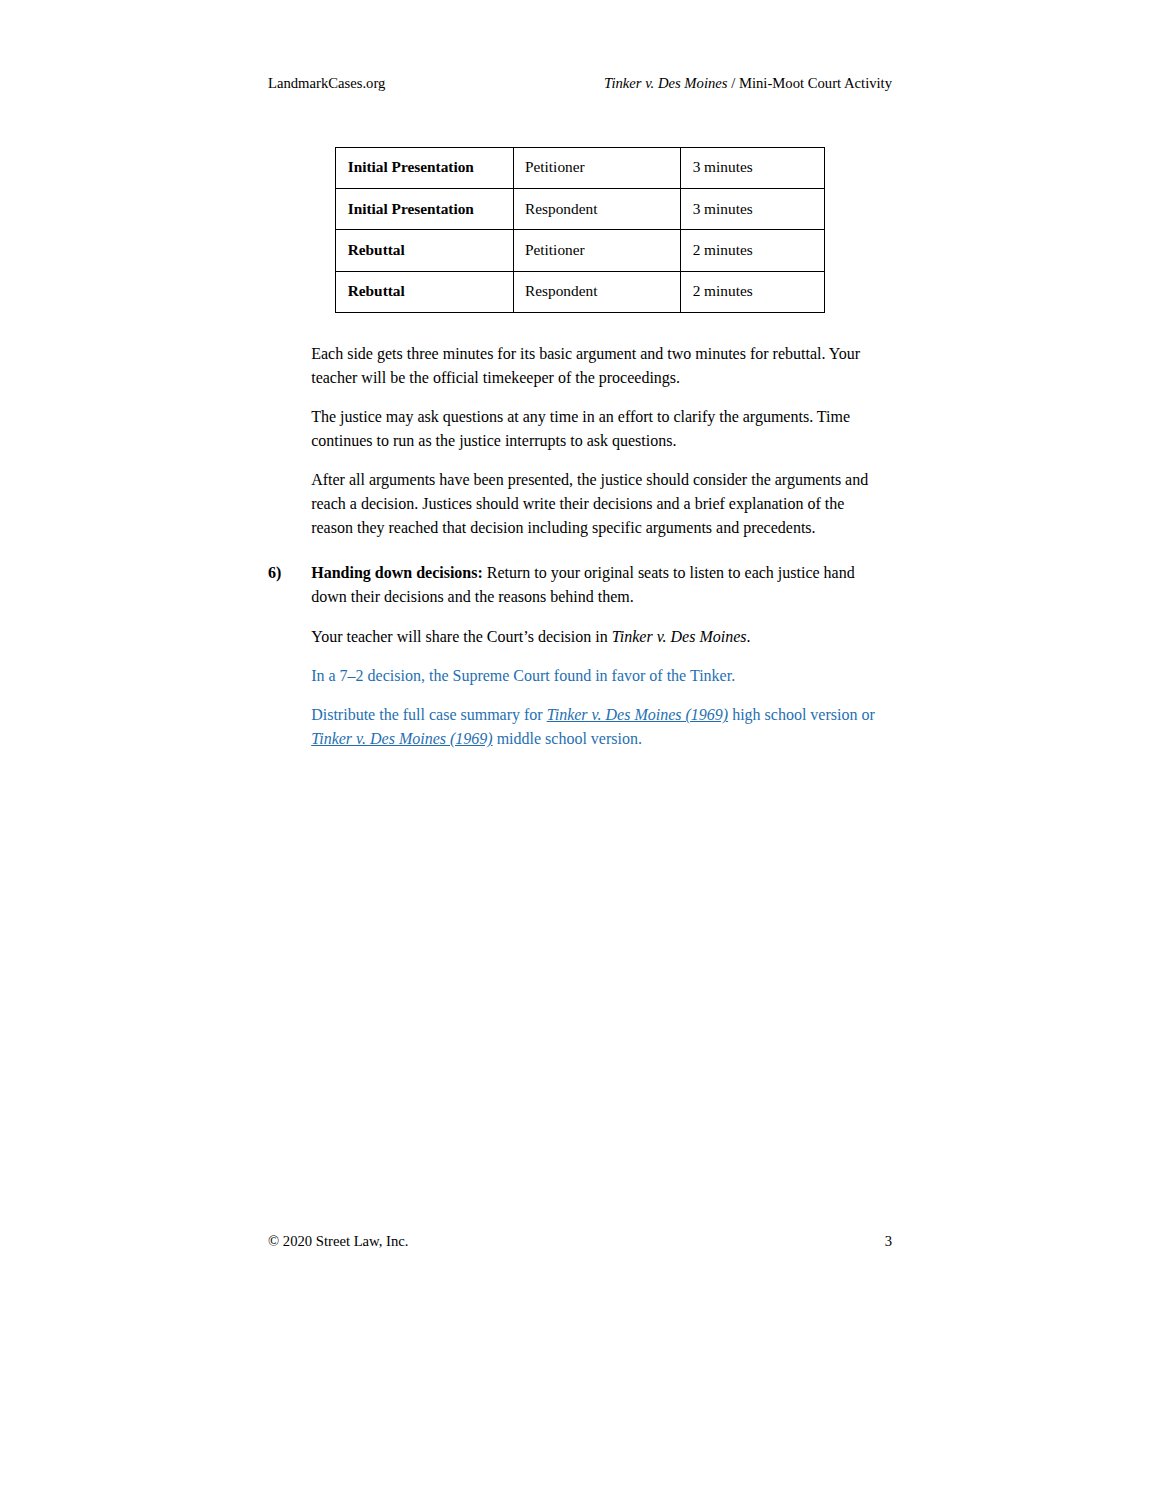LandmarkCases.org Tinker v. Des Moines / Mini-Moot Court Activity
| Initial Presentation | Petitioner | 3 minutes |
| Initial Presentation | Respondent | 3 minutes |
| Rebuttal | Petitioner | 2 minutes |
| Rebuttal | Respondent | 2 minutes |
Each side gets three minutes for its basic argument and two minutes for rebuttal. Your teacher will be the official timekeeper of the proceedings.
The justice may ask questions at any time in an effort to clarify the arguments. Time continues to run as the justice interrupts to ask questions.
After all arguments have been presented, the justice should consider the arguments and reach a decision. Justices should write their decisions and a brief explanation of the reason they reached that decision including specific arguments and precedents.
6)
Handing down decisions: Return to your original seats to listen to each justice hand down their decisions and the reasons behind them.
Your teacher will share the Court’s decision in Tinker v. Des Moines.
In a 7–2 decision, the Supreme Court found in favor of the Tinker.
Distribute the full case summary for Tinker v. Des Moines (1969) high school version or Tinker v. Des Moines (1969) middle school version.
© 2020 Street Law, Inc. 3